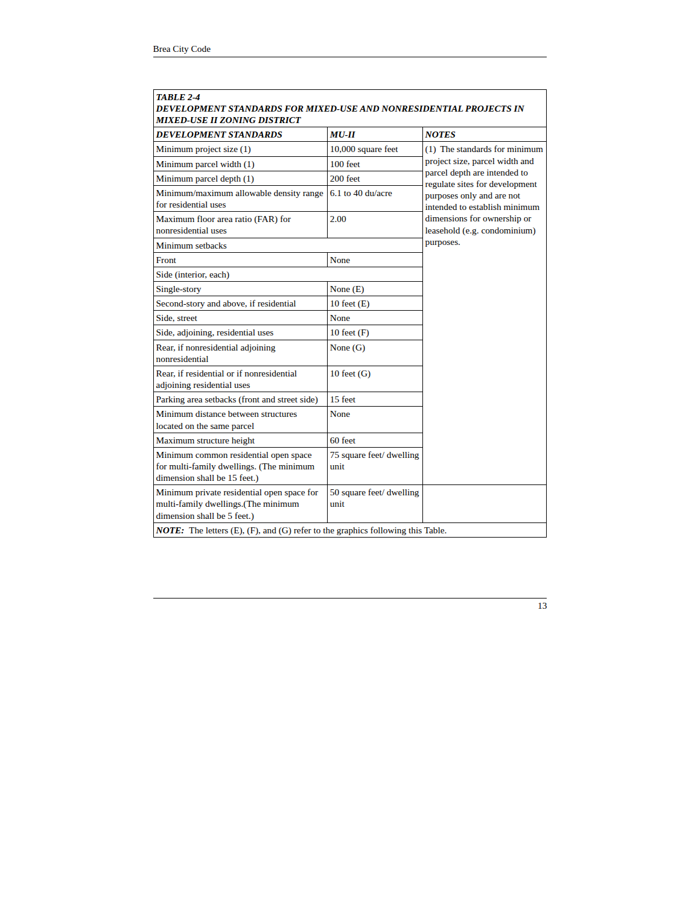Brea City Code
| TABLE 2-4 DEVELOPMENT STANDARDS FOR MIXED-USE AND NONRESIDENTIAL PROJECTS IN MIXED-USE II ZONING DISTRICT |
| DEVELOPMENT STANDARDS | MU-II | NOTES |
| Minimum project size (1) | 10,000 square feet | (1) The standards for minimum project size, parcel width and parcel depth are intended to regulate sites for development purposes only and are not intended to establish minimum dimensions for ownership or leasehold (e.g. condominium) purposes. |
| Minimum parcel width (1) | 100 feet |
| Minimum parcel depth (1) | 200 feet |
| Minimum/maximum allowable density range for residential uses | 6.1 to 40 du/acre |
| Maximum floor area ratio (FAR) for nonresidential uses | 2.00 |
| Minimum setbacks |
| Front | None |
| Side (interior, each) |
| Single-story | None (E) |
| Second-story and above, if residential | 10 feet (E) |
| Side, street | None |
| Side, adjoining, residential uses | 10 feet (F) |
| Rear, if nonresidential adjoining nonresidential | None (G) |
| Rear, if residential or if nonresidential adjoining residential uses | 10 feet (G) |
| Parking area setbacks (front and street side) | 15 feet |
| Minimum distance between structures located on the same parcel | None |
| Maximum structure height | 60 feet |
| Minimum common residential open space for multi-family dwellings. (The minimum dimension shall be 15 feet.) | 75 square feet/ dwelling unit |
| Minimum private residential open space for multi-family dwellings.(The minimum dimension shall be 5 feet.) | 50 square feet/ dwelling unit | |
| NOTE: The letters (E), (F), and (G) refer to the graphics following this Table. |
13